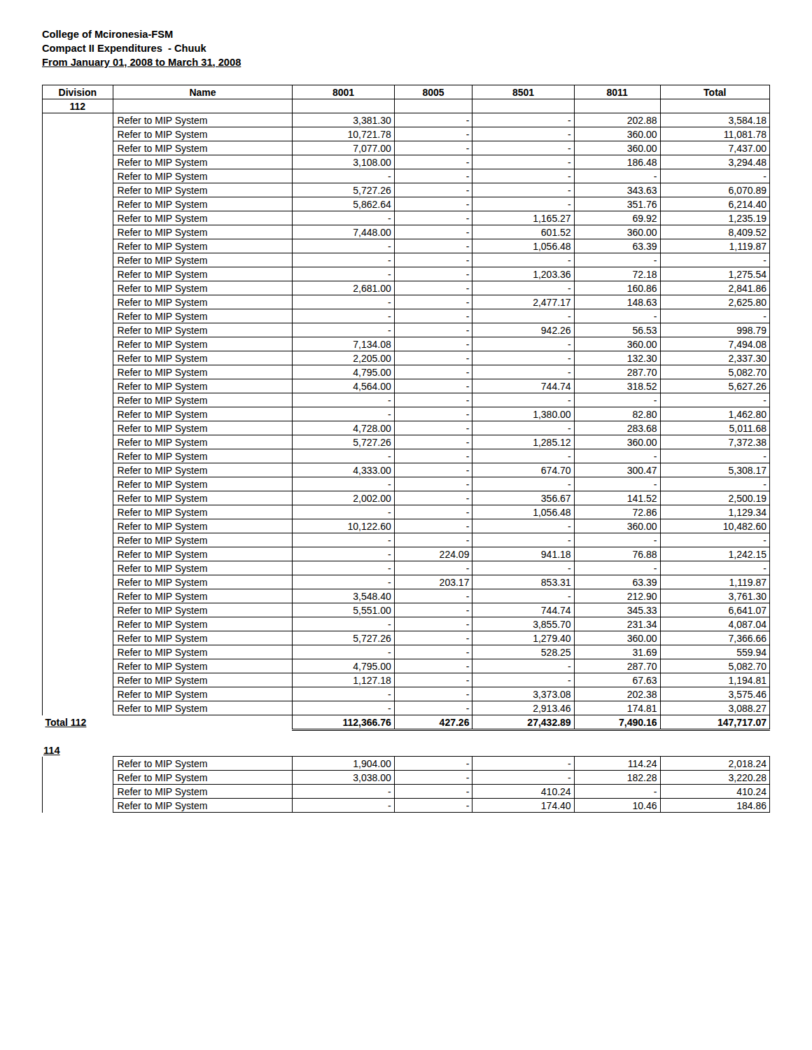College of Mcironesia-FSM
Compact II Expenditures - Chuuk
From January 01, 2008 to March 31, 2008
| Division | Name | 8001 | 8005 | 8501 | 8011 | Total |
| --- | --- | --- | --- | --- | --- | --- |
| 112 | | | | | | |
| | Refer to MIP System | 3,381.30 | - | - | 202.88 | 3,584.18 |
| | Refer to MIP System | 10,721.78 | - | - | 360.00 | 11,081.78 |
| | Refer to MIP System | 7,077.00 | - | - | 360.00 | 7,437.00 |
| | Refer to MIP System | 3,108.00 | - | - | 186.48 | 3,294.48 |
| | Refer to MIP System | - | - | - | - | - |
| | Refer to MIP System | 5,727.26 | - | - | 343.63 | 6,070.89 |
| | Refer to MIP System | 5,862.64 | - | - | 351.76 | 6,214.40 |
| | Refer to MIP System | - | - | 1,165.27 | 69.92 | 1,235.19 |
| | Refer to MIP System | 7,448.00 | - | 601.52 | 360.00 | 8,409.52 |
| | Refer to MIP System | - | - | 1,056.48 | 63.39 | 1,119.87 |
| | Refer to MIP System | - | - | - | - | - |
| | Refer to MIP System | - | - | 1,203.36 | 72.18 | 1,275.54 |
| | Refer to MIP System | 2,681.00 | - | - | 160.86 | 2,841.86 |
| | Refer to MIP System | - | - | 2,477.17 | 148.63 | 2,625.80 |
| | Refer to MIP System | - | - | - | - | - |
| | Refer to MIP System | - | - | 942.26 | 56.53 | 998.79 |
| | Refer to MIP System | 7,134.08 | - | - | 360.00 | 7,494.08 |
| | Refer to MIP System | 2,205.00 | - | - | 132.30 | 2,337.30 |
| | Refer to MIP System | 4,795.00 | - | - | 287.70 | 5,082.70 |
| | Refer to MIP System | 4,564.00 | - | 744.74 | 318.52 | 5,627.26 |
| | Refer to MIP System | - | - | - | - | - |
| | Refer to MIP System | - | - | 1,380.00 | 82.80 | 1,462.80 |
| | Refer to MIP System | 4,728.00 | - | - | 283.68 | 5,011.68 |
| | Refer to MIP System | 5,727.26 | - | 1,285.12 | 360.00 | 7,372.38 |
| | Refer to MIP System | - | - | - | - | - |
| | Refer to MIP System | 4,333.00 | - | 674.70 | 300.47 | 5,308.17 |
| | Refer to MIP System | - | - | - | - | - |
| | Refer to MIP System | 2,002.00 | - | 356.67 | 141.52 | 2,500.19 |
| | Refer to MIP System | - | - | 1,056.48 | 72.86 | 1,129.34 |
| | Refer to MIP System | 10,122.60 | - | - | 360.00 | 10,482.60 |
| | Refer to MIP System | - | - | - | - | - |
| | Refer to MIP System | - | 224.09 | 941.18 | 76.88 | 1,242.15 |
| | Refer to MIP System | - | - | - | - | - |
| | Refer to MIP System | - | 203.17 | 853.31 | 63.39 | 1,119.87 |
| | Refer to MIP System | 3,548.40 | - | - | 212.90 | 3,761.30 |
| | Refer to MIP System | 5,551.00 | - | 744.74 | 345.33 | 6,641.07 |
| | Refer to MIP System | - | - | 3,855.70 | 231.34 | 4,087.04 |
| | Refer to MIP System | 5,727.26 | - | 1,279.40 | 360.00 | 7,366.66 |
| | Refer to MIP System | - | - | 528.25 | 31.69 | 559.94 |
| | Refer to MIP System | 4,795.00 | - | - | 287.70 | 5,082.70 |
| | Refer to MIP System | 1,127.18 | - | - | 67.63 | 1,194.81 |
| | Refer to MIP System | - | - | 3,373.08 | 202.38 | 3,575.46 |
| | Refer to MIP System | - | - | 2,913.46 | 174.81 | 3,088.27 |
| Total 112 | | 112,366.76 | 427.26 | 27,432.89 | 7,490.16 | 147,717.07 |
114
| | Refer to MIP System | 1,904.00 | - | - | 114.24 | 2,018.24 |
| | Refer to MIP System | 3,038.00 | - | - | 182.28 | 3,220.28 |
| | Refer to MIP System | - | - | 410.24 | - | 410.24 |
| | Refer to MIP System | - | - | 174.40 | 10.46 | 184.86 |